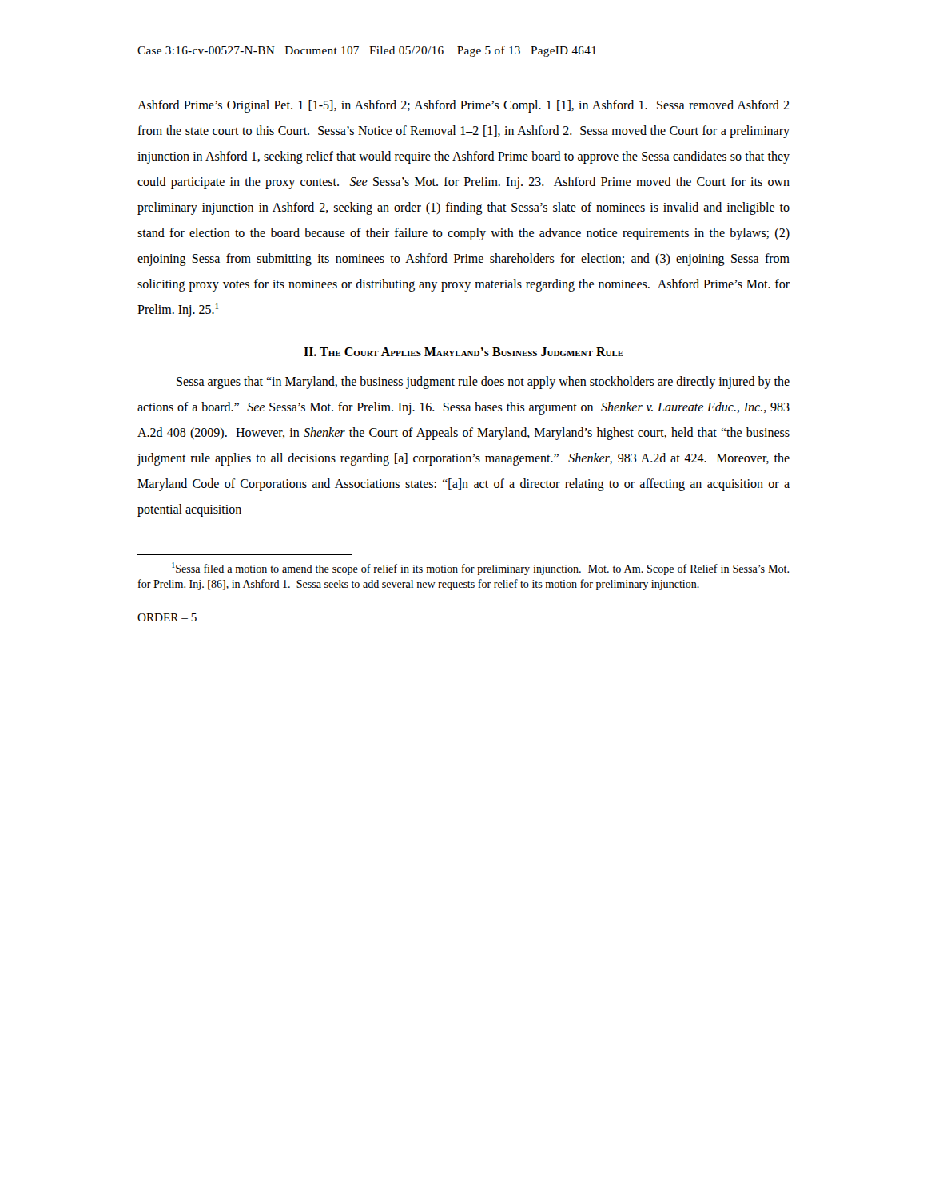Case 3:16-cv-00527-N-BN Document 107 Filed 05/20/16 Page 5 of 13 PageID 4641
Ashford Prime’s Original Pet. 1 [1-5], in Ashford 2; Ashford Prime’s Compl. 1 [1], in Ashford 1. Sessa removed Ashford 2 from the state court to this Court. Sessa’s Notice of Removal 1–2 [1], in Ashford 2. Sessa moved the Court for a preliminary injunction in Ashford 1, seeking relief that would require the Ashford Prime board to approve the Sessa candidates so that they could participate in the proxy contest. See Sessa’s Mot. for Prelim. Inj. 23. Ashford Prime moved the Court for its own preliminary injunction in Ashford 2, seeking an order (1) finding that Sessa’s slate of nominees is invalid and ineligible to stand for election to the board because of their failure to comply with the advance notice requirements in the bylaws; (2) enjoining Sessa from submitting its nominees to Ashford Prime shareholders for election; and (3) enjoining Sessa from soliciting proxy votes for its nominees or distributing any proxy materials regarding the nominees. Ashford Prime’s Mot. for Prelim. Inj. 25.1
II. The Court Applies Maryland’s Business Judgment Rule
Sessa argues that “in Maryland, the business judgment rule does not apply when stockholders are directly injured by the actions of a board.” See Sessa’s Mot. for Prelim. Inj. 16. Sessa bases this argument on Shenker v. Laureate Educ., Inc., 983 A.2d 408 (2009). However, in Shenker the Court of Appeals of Maryland, Maryland’s highest court, held that “the business judgment rule applies to all decisions regarding [a] corporation’s management.” Shenker, 983 A.2d at 424. Moreover, the Maryland Code of Corporations and Associations states: “[a]n act of a director relating to or affecting an acquisition or a potential acquisition
1Sessa filed a motion to amend the scope of relief in its motion for preliminary injunction. Mot. to Am. Scope of Relief in Sessa’s Mot. for Prelim. Inj. [86], in Ashford 1. Sessa seeks to add several new requests for relief to its motion for preliminary injunction.
ORDER – 5